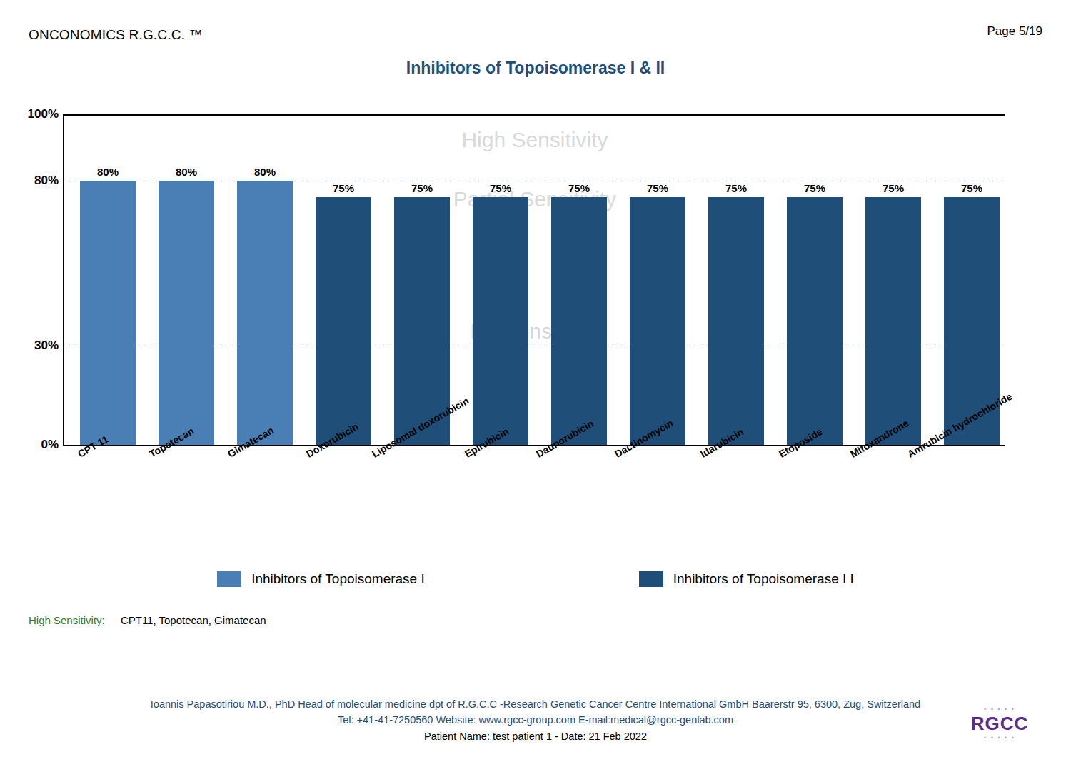ONCONOMICS R.G.C.C. ™
Page 5/19
Inhibitors of Topoisomerase I & II
100% 80% 30% 0%
High Sensitivity
Partial Sensitivity
No Sensitivity
80%
80%
80%
75%
75%
75%
75%
75%
75%
75%
75%
75%
CPT 11
Topotecan
Gimatecan
Doxorubicin
Liposomal doxorubicin
Epirubicin
Daunorubicin
Dactinomycin
Idarubicin
Etoposide
Mitoxandrone
Amrubicin hydrochloride
Inhibitors of Topoisomerase I
Inhibitors of Topoisomerase I I
High Sensitivity: CPT11, Topotecan, Gimatecan
Ioannis Papasotiriou M.D., PhD Head of molecular medicine dpt of R.G.C.C -Research Genetic Cancer Centre International GmbH Baarerstr 95, 6300, Zug, Switzerland
Tel: +41-41-7250560 Website: www.rgcc-group.com E-mail:medical@rgcc-genlab.com
Patient Name: test patient 1 - Date: 21 Feb 2022
• • • • •
RGCC
• • • • •